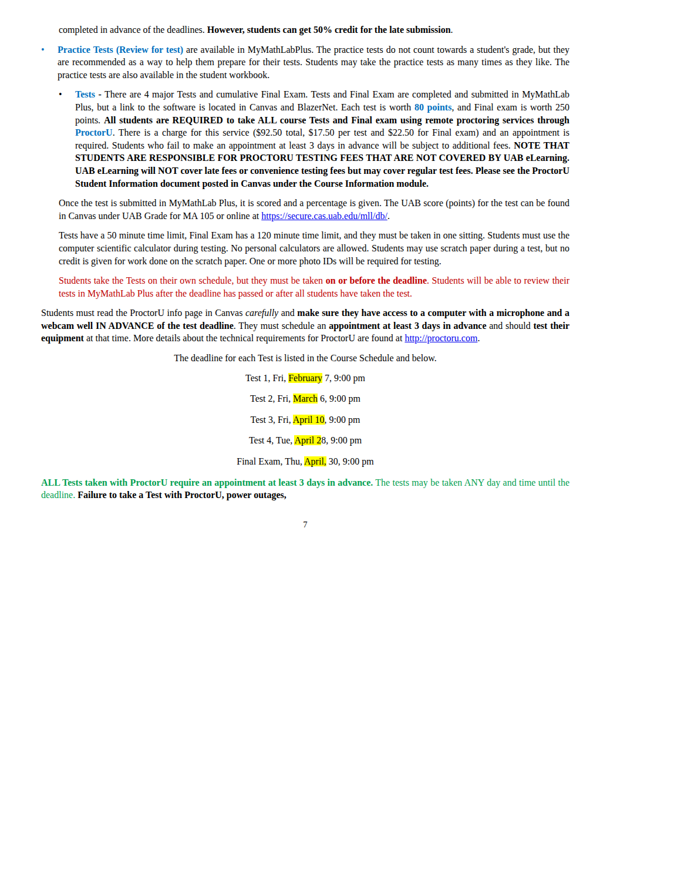completed in advance of the deadlines. However, students can get 50% credit for the late submission.
•
Practice Tests (Review for test) are available in MyMathLabPlus. The practice tests do not count towards a student's grade, but they are recommended as a way to help them prepare for their tests. Students may take the practice tests as many times as they like. The practice tests are also available in the student workbook.
•
Tests - There are 4 major Tests and cumulative Final Exam. Tests and Final Exam are completed and submitted in MyMathLab Plus, but a link to the software is located in Canvas and BlazerNet. Each test is worth 80 points, and Final exam is worth 250 points. All students are REQUIRED to take ALL course Tests and Final exam using remote proctoring services through ProctorU. There is a charge for this service ($92.50 total, $17.50 per test and $22.50 for Final exam) and an appointment is required. Students who fail to make an appointment at least 3 days in advance will be subject to additional fees. NOTE THAT STUDENTS ARE RESPONSIBLE FOR PROCTORU TESTING FEES THAT ARE NOT COVERED BY UAB eLearning. UAB eLearning will NOT cover late fees or convenience testing fees but may cover regular test fees. Please see the ProctorU Student Information document posted in Canvas under the Course Information module.
Once the test is submitted in MyMathLab Plus, it is scored and a percentage is given. The UAB score (points) for the test can be found in Canvas under UAB Grade for MA 105 or online at https://secure.cas.uab.edu/mll/db/.
Tests have a 50 minute time limit, Final Exam has a 120 minute time limit, and they must be taken in one sitting. Students must use the computer scientific calculator during testing. No personal calculators are allowed. Students may use scratch paper during a test, but no credit is given for work done on the scratch paper. One or more photo IDs will be required for testing.
Students take the Tests on their own schedule, but they must be taken on or before the deadline. Students will be able to review their tests in MyMathLab Plus after the deadline has passed or after all students have taken the test.
Students must read the ProctorU info page in Canvas carefully and make sure they have access to a computer with a microphone and a webcam well IN ADVANCE of the test deadline. They must schedule an appointment at least 3 days in advance and should test their equipment at that time. More details about the technical requirements for ProctorU are found at http://proctoru.com.
The deadline for each Test is listed in the Course Schedule and below.
Test 1, Fri, February 7, 9:00 pm
Test 2, Fri, March 6, 9:00 pm
Test 3, Fri, April 10, 9:00 pm
Test 4, Tue, April 28, 9:00 pm
Final Exam, Thu, April, 30, 9:00 pm
ALL Tests taken with ProctorU require an appointment at least 3 days in advance. The tests may be taken ANY day and time until the deadline. Failure to take a Test with ProctorU, power outages,
7